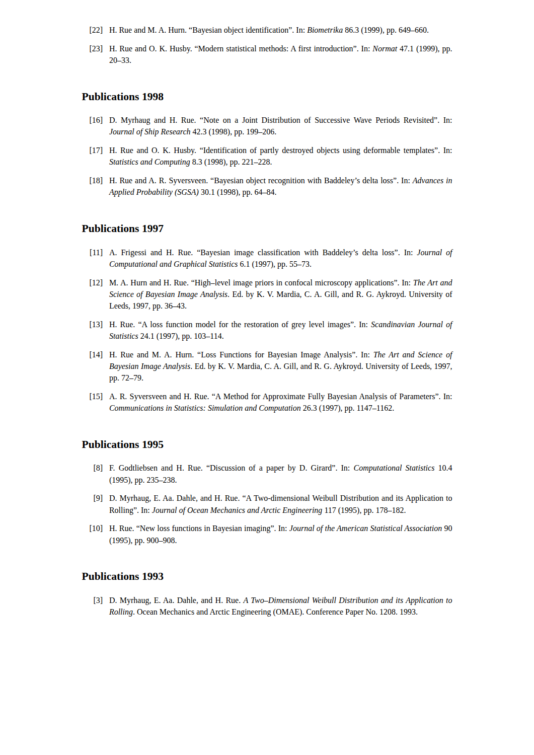[22] H. Rue and M. A. Hurn. “Bayesian object identification”. In: Biometrika 86.3 (1999), pp. 649–660.
[23] H. Rue and O. K. Husby. “Modern statistical methods: A first introduction”. In: Normat 47.1 (1999), pp. 20–33.
Publications 1998
[16] D. Myrhaug and H. Rue. “Note on a Joint Distribution of Successive Wave Periods Revisited”. In: Journal of Ship Research 42.3 (1998), pp. 199–206.
[17] H. Rue and O. K. Husby. “Identification of partly destroyed objects using deformable templates”. In: Statistics and Computing 8.3 (1998), pp. 221–228.
[18] H. Rue and A. R. Syversveen. “Bayesian object recognition with Baddeley’s delta loss”. In: Advances in Applied Probability (SGSA) 30.1 (1998), pp. 64–84.
Publications 1997
[11] A. Frigessi and H. Rue. “Bayesian image classification with Baddeley’s delta loss”. In: Journal of Computational and Graphical Statistics 6.1 (1997), pp. 55–73.
[12] M. A. Hurn and H. Rue. “High–level image priors in confocal microscopy applications”. In: The Art and Science of Bayesian Image Analysis. Ed. by K. V. Mardia, C. A. Gill, and R. G. Aykroyd. University of Leeds, 1997, pp. 36–43.
[13] H. Rue. “A loss function model for the restoration of grey level images”. In: Scandinavian Journal of Statistics 24.1 (1997), pp. 103–114.
[14] H. Rue and M. A. Hurn. “Loss Functions for Bayesian Image Analysis”. In: The Art and Science of Bayesian Image Analysis. Ed. by K. V. Mardia, C. A. Gill, and R. G. Aykroyd. University of Leeds, 1997, pp. 72–79.
[15] A. R. Syversveen and H. Rue. “A Method for Approximate Fully Bayesian Analysis of Parameters”. In: Communications in Statistics: Simulation and Computation 26.3 (1997), pp. 1147–1162.
Publications 1995
[8] F. Godtliebsen and H. Rue. “Discussion of a paper by D. Girard”. In: Computational Statistics 10.4 (1995), pp. 235–238.
[9] D. Myrhaug, E. Aa. Dahle, and H. Rue. “A Two-dimensional Weibull Distribution and its Application to Rolling”. In: Journal of Ocean Mechanics and Arctic Engineering 117 (1995), pp. 178–182.
[10] H. Rue. “New loss functions in Bayesian imaging”. In: Journal of the American Statistical Association 90 (1995), pp. 900–908.
Publications 1993
[3] D. Myrhaug, E. Aa. Dahle, and H. Rue. A Two–Dimensional Weibull Distribution and its Application to Rolling. Ocean Mechanics and Arctic Engineering (OMAE). Conference Paper No. 1208. 1993.